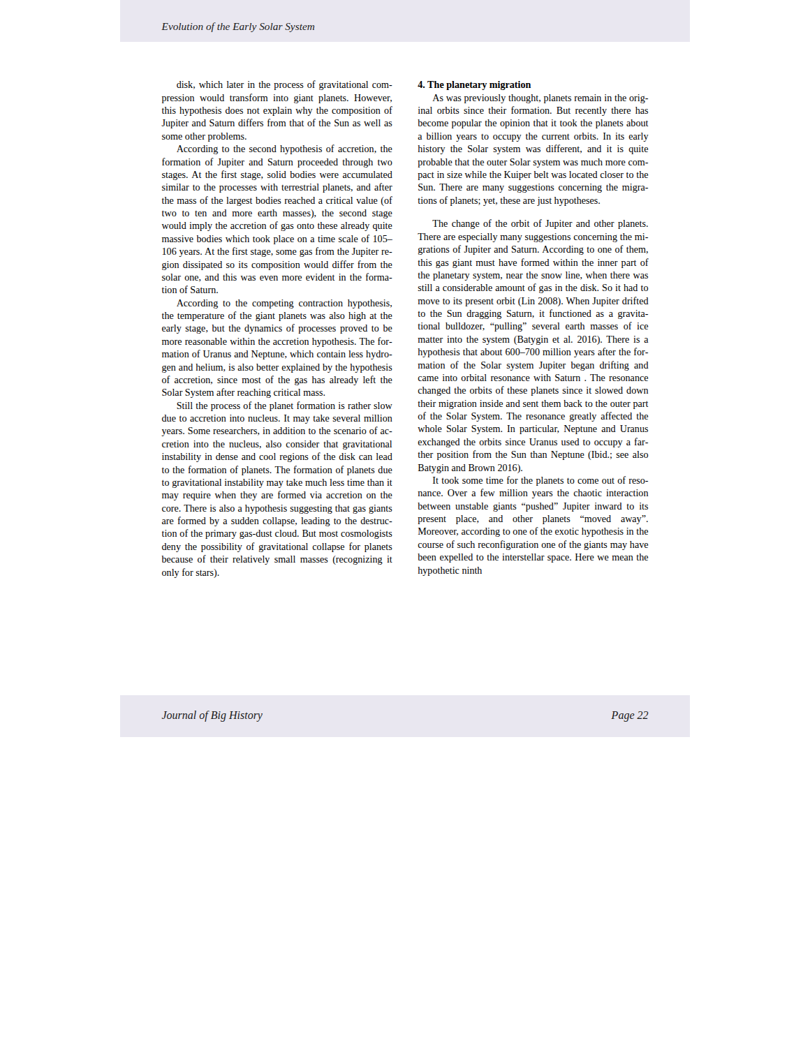Evolution of the Early Solar System
disk, which later in the process of gravitational compression would transform into giant planets. However, this hypothesis does not explain why the composition of Jupiter and Saturn differs from that of the Sun as well as some other problems.
According to the second hypothesis of accretion, the formation of Jupiter and Saturn proceeded through two stages. At the first stage, solid bodies were accumulated similar to the processes with terrestrial planets, and after the mass of the largest bodies reached a critical value (of two to ten and more earth masses), the second stage would imply the accretion of gas onto these already quite massive bodies which took place on a time scale of 105–106 years. At the first stage, some gas from the Jupiter region dissipated so its composition would differ from the solar one, and this was even more evident in the formation of Saturn.
According to the competing contraction hypothesis, the temperature of the giant planets was also high at the early stage, but the dynamics of processes proved to be more reasonable within the accretion hypothesis. The formation of Uranus and Neptune, which contain less hydrogen and helium, is also better explained by the hypothesis of accretion, since most of the gas has already left the Solar System after reaching critical mass.
Still the process of the planet formation is rather slow due to accretion into nucleus. It may take several million years. Some researchers, in addition to the scenario of accretion into the nucleus, also consider that gravitational instability in dense and cool regions of the disk can lead to the formation of planets. The formation of planets due to gravitational instability may take much less time than it may require when they are formed via accretion on the core. There is also a hypothesis suggesting that gas giants are formed by a sudden collapse, leading to the destruction of the primary gas-dust cloud. But most cosmologists deny the possibility of gravitational collapse for planets because of their relatively small masses (recognizing it only for stars).
4. The planetary migration
As was previously thought, planets remain in the original orbits since their formation. But recently there has become popular the opinion that it took the planets about a billion years to occupy the current orbits. In its early history the Solar system was different, and it is quite probable that the outer Solar system was much more compact in size while the Kuiper belt was located closer to the Sun. There are many suggestions concerning the migrations of planets; yet, these are just hypotheses.
The change of the orbit of Jupiter and other planets. There are especially many suggestions concerning the migrations of Jupiter and Saturn. According to one of them, this gas giant must have formed within the inner part of the planetary system, near the snow line, when there was still a considerable amount of gas in the disk. So it had to move to its present orbit (Lin 2008). When Jupiter drifted to the Sun dragging Saturn, it functioned as a gravitational bulldozer, “pulling” several earth masses of ice matter into the system (Batygin et al. 2016). There is a hypothesis that about 600–700 million years after the formation of the Solar system Jupiter began drifting and came into orbital resonance with Saturn . The resonance changed the orbits of these planets since it slowed down their migration inside and sent them back to the outer part of the Solar System. The resonance greatly affected the whole Solar System. In particular, Neptune and Uranus exchanged the orbits since Uranus used to occupy a farther position from the Sun than Neptune (Ibid.; see also Batygin and Brown 2016).
It took some time for the planets to come out of resonance. Over a few million years the chaotic interaction between unstable giants “pushed” Jupiter inward to its present place, and other planets “moved away”. Moreover, according to one of the exotic hypothesis in the course of such reconfiguration one of the giants may have been expelled to the interstellar space. Here we mean the hypothetic ninth
Journal of Big History
Page 22